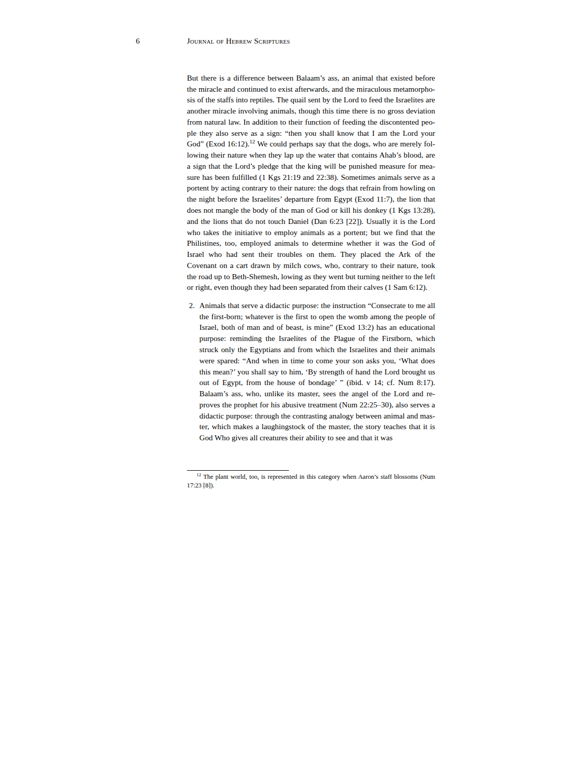6 Journal of Hebrew Scriptures
But there is a difference between Balaam’s ass, an animal that existed before the miracle and continued to exist afterwards, and the miraculous metamorphosis of the staffs into reptiles. The quail sent by the Lord to feed the Israelites are another miracle involving animals, though this time there is no gross deviation from natural law. In addition to their function of feeding the discontented people they also serve as a sign: “then you shall know that I am the Lord your God” (Exod 16:12).12 We could perhaps say that the dogs, who are merely following their nature when they lap up the water that contains Ahab’s blood, are a sign that the Lord’s pledge that the king will be punished measure for measure has been fulfilled (1 Kgs 21:19 and 22:38). Sometimes animals serve as a portent by acting contrary to their nature: the dogs that refrain from howling on the night before the Israelites’ departure from Egypt (Exod 11:7), the lion that does not mangle the body of the man of God or kill his donkey (1 Kgs 13:28), and the lions that do not touch Daniel (Dan 6:23 [22]). Usually it is the Lord who takes the initiative to employ animals as a portent; but we find that the Philistines, too, employed animals to determine whether it was the God of Israel who had sent their troubles on them. They placed the Ark of the Covenant on a cart drawn by milch cows, who, contrary to their nature, took the road up to Beth-Shemesh, lowing as they went but turning neither to the left or right, even though they had been separated from their calves (1 Sam 6:12).
2.
Animals that serve a didactic purpose: the instruction “Consecrate to me all the first-born; whatever is the first to open the womb among the people of Israel, both of man and of beast, is mine” (Exod 13:2) has an educational purpose: reminding the Israelites of the Plague of the Firstborn, which struck only the Egyptians and from which the Israelites and their animals were spared: “And when in time to come your son asks you, ‘What does this mean?’ you shall say to him, ‘By strength of hand the Lord brought us out of Egypt, from the house of bondage’ ” (ibid. v 14; cf. Num 8:17). Balaam’s ass, who, unlike its master, sees the angel of the Lord and reproves the prophet for his abusive treatment (Num 22:25–30), also serves a didactic purpose: through the contrasting analogy between animal and master, which makes a laughingstock of the master, the story teaches that it is God Who gives all creatures their ability to see and that it was
12 The plant world, too, is represented in this category when Aaron’s staff blossoms (Num 17:23 [8]).